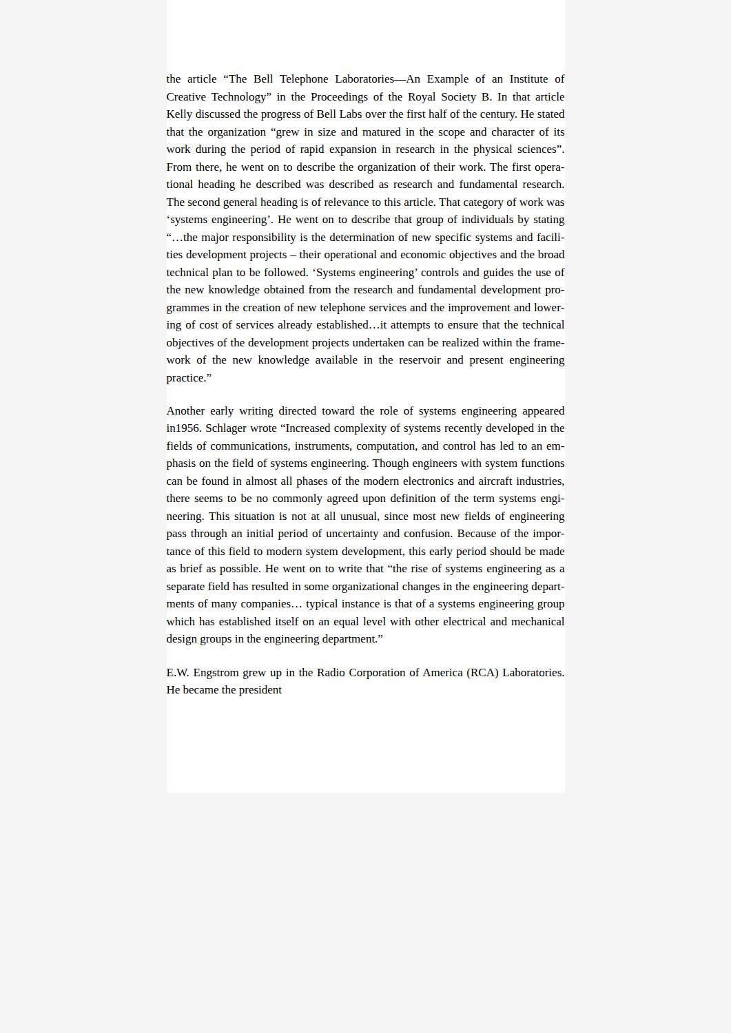the article “The Bell Telephone Laboratories—An Example of an Institute of Creative Technology” in the Proceedings of the Royal Society B. In that article Kelly discussed the progress of Bell Labs over the first half of the century. He stated that the organization “grew in size and matured in the scope and character of its work during the period of rapid expansion in research in the physical sciences”. From there, he went on to describe the organization of their work. The first operational heading he described was described as research and fundamental research. The second general heading is of relevance to this article. That category of work was ‘systems engineering’. He went on to describe that group of individuals by stating “…the major responsibility is the determination of new specific systems and facilities development projects – their operational and economic objectives and the broad technical plan to be followed. ‘Systems engineering’ controls and guides the use of the new knowledge obtained from the research and fundamental development programmes in the creation of new telephone services and the improvement and lowering of cost of services already established…it attempts to ensure that the technical objectives of the development projects undertaken can be realized within the framework of the new knowledge available in the reservoir and present engineering practice.”
Another early writing directed toward the role of systems engineering appeared in1956. Schlager wrote “Increased complexity of systems recently developed in the fields of communications, instruments, computation, and control has led to an emphasis on the field of systems engineering. Though engineers with system functions can be found in almost all phases of the modern electronics and aircraft industries, there seems to be no commonly agreed upon definition of the term systems engineering. This situation is not at all unusual, since most new fields of engineering pass through an initial period of uncertainty and confusion. Because of the importance of this field to modern system development, this early period should be made as brief as possible. He went on to write that “the rise of systems engineering as a separate field has resulted in some organizational changes in the engineering departments of many companies… typical instance is that of a systems engineering group which has established itself on an equal level with other electrical and mechanical design groups in the engineering department.”
E.W. Engstrom grew up in the Radio Corporation of America (RCA) Laboratories. He became the president